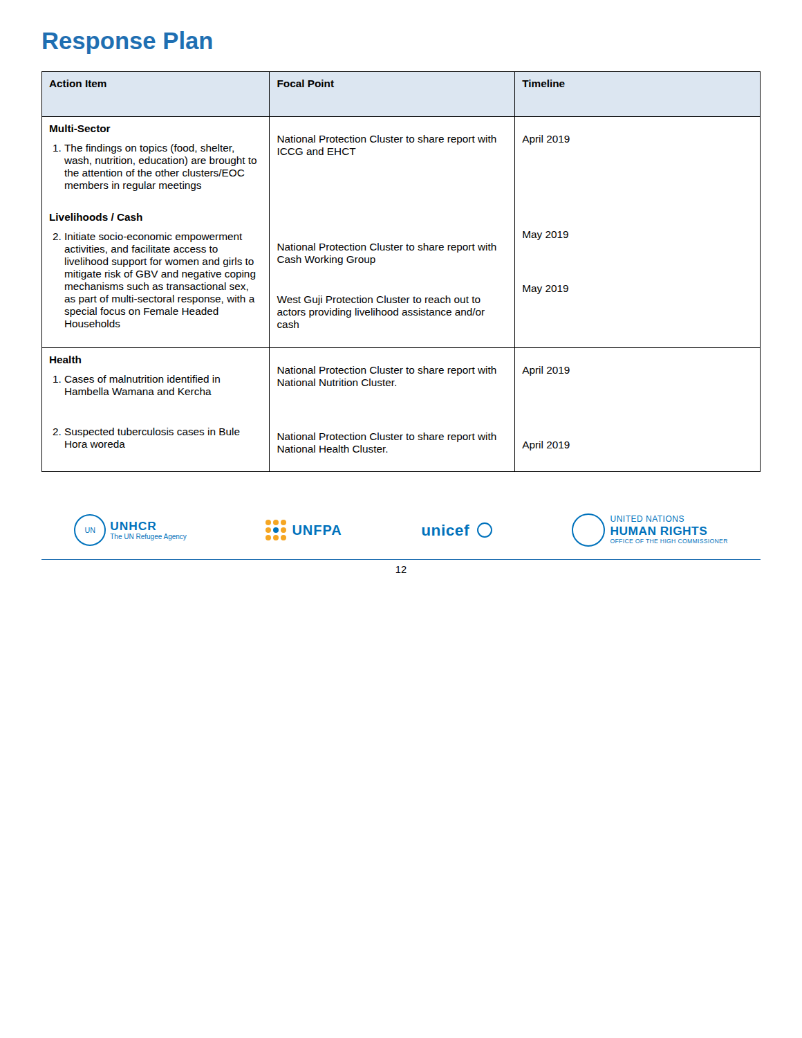Response Plan
| Action Item | Focal Point | Timeline |
| --- | --- | --- |
| Multi-Sector The findings on topics (food, shelter, wash, nutrition, education) are brought to the attention of the other clusters/EOC members in regular meetings Livelihoods / Cash Initiate socio-economic empowerment activities, and facilitate access to livelihood support for women and girls to mitigate risk of GBV and negative coping mechanisms such as transactional sex, as part of multi-sectoral response, with a special focus on Female Headed Households | National Protection Cluster to share report with ICCG and EHCT National Protection Cluster to share report with Cash Working Group West Guji Protection Cluster to reach out to actors providing livelihood assistance and/or cash | April 2019 May 2019 May 2019 |
| Health Cases of malnutrition identified in Hambella Wamana and Kercha Suspected tuberculosis cases in Bule Hora woreda | National Protection Cluster to share report with National Nutrition Cluster. National Protection Cluster to share report with National Health Cluster. | April 2019 April 2019 |
UN
UNHCR
The UN Refugee Agency
UNFPA
unicef
UNITED NATIONS
HUMAN RIGHTS
OFFICE OF THE HIGH COMMISSIONER
12